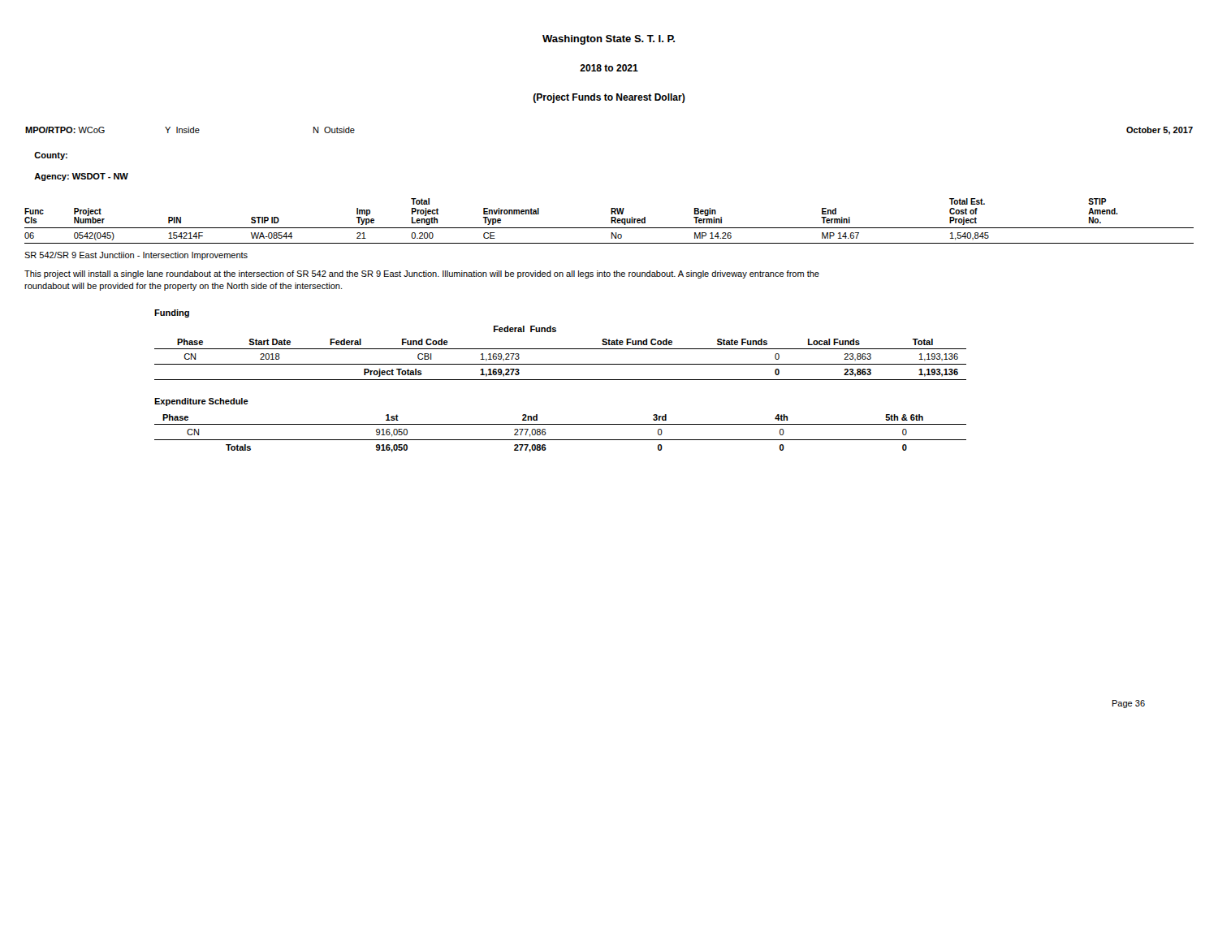Washington State S. T. I. P.
2018 to 2021
(Project Funds to Nearest Dollar)
| MPO/RTPO: WCoG | Y Inside | N Outside | October 5, 2017 |
County:
Agency: WSDOT - NW
| Func Cls | Project Number | PIN | STIP ID | Imp Type | Total Project Length | Environmental Type | RW Required | Begin Termini | End Termini | Total Est. Cost of Project | STIP Amend. No. |
| --- | --- | --- | --- | --- | --- | --- | --- | --- | --- | --- | --- |
| 06 | 0542(045) | 154214F | WA-08544 | 21 | 0.200 | CE | No | MP 14.26 | MP 14.67 | 1,540,845 | |
SR 542/SR 9 East Junctiion - Intersection Improvements
This project will install a single lane roundabout at the intersection of SR 542 and the SR 9 East Junction. Illumination will be provided on all legs into the roundabout. A single driveway entrance from the roundabout will be provided for the property on the North side of the intersection.
Funding
| | | | | Federal Funds | | | | |
| --- | --- | --- | --- | --- | --- | --- | --- | --- |
| Phase | Start Date | Federal | Fund Code | | State Fund Code | State Funds | Local Funds | Total |
| CN | 2018 | | CBI | 1,169,273 | | 0 | 23,863 | 1,193,136 |
| | | Project Totals | 1,169,273 | | 0 | 23,863 | 1,193,136 |
Expenditure Schedule
| Phase | 1st | 2nd | 3rd | 4th | 5th & 6th |
| --- | --- | --- | --- | --- | --- |
| CN | 916,050 | 277,086 | 0 | 0 | 0 |
| Totals | 916,050 | 277,086 | 0 | 0 | 0 |
Page 36